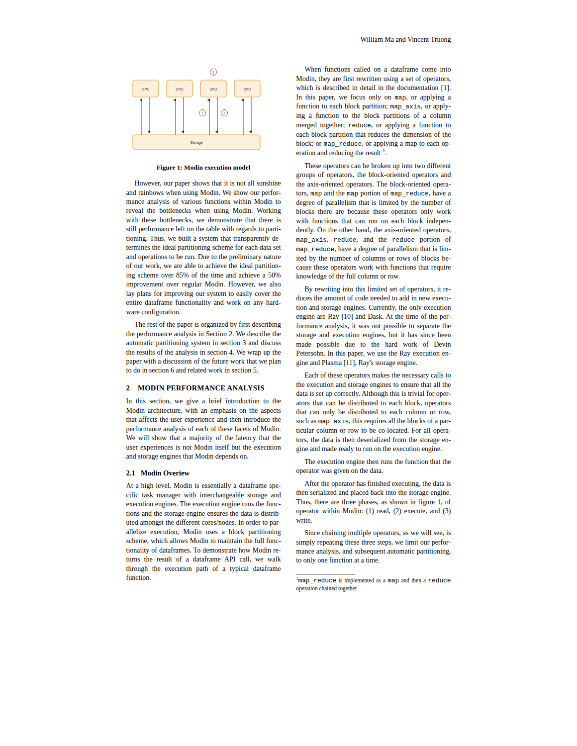William Ma and Vincent Truong
CPU CPU CPU CPU Storage 2 1 3
Figure 1: Modin execution model
However, our paper shows that it is not all sunshine and rainbows when using Modin. We show our performance analysis of various functions within Modin to reveal the bottlenecks when using Modin. Working with these bottlenecks, we demonstrate that there is still performance left on the table with regards to partitioning. Thus, we built a system that transparently determines the ideal partitioning scheme for each data set and operations to be run. Due to the preliminary nature of our work, we are able to achieve the ideal partitioning scheme over 85% of the time and achieve a 50% improvement over regular Modin. However, we also lay plans for improving our system to easily cover the entire dataframe functionality and work on any hardware configuration.
The rest of the paper is organized by first describing the performance analysis in Section 2. We describe the automatic partitioning system in section 3 and discuss the results of the analysis in section 4. We wrap up the paper with a discussion of the future work that we plan to do in section 6 and related work in section 5.
2 Modin Performance Analysis
In this section, we give a brief introduction to the Modin architecture, with an emphasis on the aspects that affects the user experience and then introduce the performance analysis of each of these facets of Modin. We will show that a majority of the latency that the user experiences is not Modin itself but the execution and storage engines that Modin depends on.
2.1 Modin Overiew
At a high level, Modin is essentially a dataframe specific task manager with interchangeable storage and execution engines. The execution engine runs the functions and the storage engine ensures the data is distributed amongst the different cores/nodes. In order to parallelize execution, Modin uses a block partitioning scheme, which allows Modin to maintain the full functionality of dataframes. To demonstrate how Modin returns the result of a dataframe API call, we walk through the execution path of a typical dataframe function.
When functions called on a dataframe come into Modin, they are first rewritten using a set of operators, which is described in detail in the documentation [1]. In this paper, we focus only on map, or applying a function to each block partition; map_axis, or applying a function to the block partitions of a column merged together; reduce, or applying a function to each block partition that reduces the dimension of the block; or map_reduce, or applying a map to each operation and reducing the result 1.
These operators can be broken up into two different groups of operators, the block-oriented operators and the axis-oriented operators. The block-oriented operators, map and the map portion of map_reduce, have a degree of parallelism that is limited by the number of blocks there are because these operators only work with functions that can run on each block independently. On the other hand, the axis-oriented operators, map_axis, reduce, and the reduce portion of map_reduce, have a degree of parallelism that is limited by the number of columns or rows of blocks because these operators work with functions that require knowledge of the full column or row.
By rewriting into this limited set of operators, it reduces the amount of code needed to add in new execution and storage engines. Currently, the only execution engine are Ray [10] and Dask. At the time of the performance analysis, it was not possible to separate the storage and execution engines, but it has since been made possible due to the hard work of Devin Petersohn. In this paper, we use the Ray execution engine and Plasma [11], Ray's storage engine.
Each of these operators makes the necessary calls to the execution and storage engines to ensure that all the data is set up correctly. Although this is trivial for operators that can be distributed to each block, operators that can only be distributed to each column or row, such as map_axis, this requires all the blocks of a particular column or row to be co-located. For all operators, the data is then deserialized from the storage engine and made ready to run on the execution engine.
The execution engine then runs the function that the operator was given on the data.
After the operator has finished executing, the data is then serialized and placed back into the storage engine. Thus, there are three phases, as shown in figure 1, of operator within Modin: (1) read, (2) execute, and (3) write.
Since chaining multiple operators, as we will see, is simply repeating these three steps, we limit our performance analysis, and subsequent automatic partitioning, to only one function at a time.
1map_reduce is implemented as a map and then a reduce operation chained together